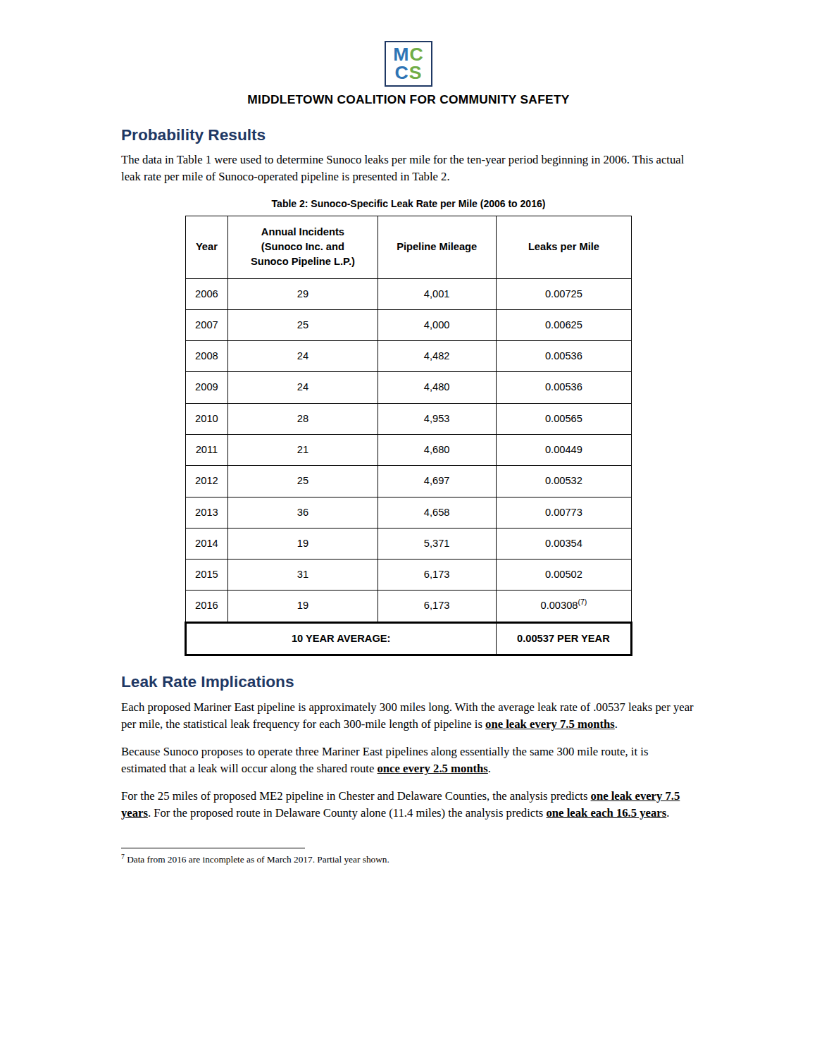MC CS
MIDDLETOWN COALITION FOR COMMUNITY SAFETY
Probability Results
The data in Table 1 were used to determine Sunoco leaks per mile for the ten-year period beginning in 2006. This actual leak rate per mile of Sunoco-operated pipeline is presented in Table 2.
Table 2: Sunoco-Specific Leak Rate per Mile (2006 to 2016)
| Year | Annual Incidents (Sunoco Inc. and Sunoco Pipeline L.P.) | Pipeline Mileage | Leaks per Mile |
| --- | --- | --- | --- |
| 2006 | 29 | 4,001 | 0.00725 |
| 2007 | 25 | 4,000 | 0.00625 |
| 2008 | 24 | 4,482 | 0.00536 |
| 2009 | 24 | 4,480 | 0.00536 |
| 2010 | 28 | 4,953 | 0.00565 |
| 2011 | 21 | 4,680 | 0.00449 |
| 2012 | 25 | 4,697 | 0.00532 |
| 2013 | 36 | 4,658 | 0.00773 |
| 2014 | 19 | 5,371 | 0.00354 |
| 2015 | 31 | 6,173 | 0.00502 |
| 2016 | 19 | 6,173 | 0.00308 (7) |
| 10 YEAR AVERAGE: | 0.00537 PER YEAR |
Leak Rate Implications
Each proposed Mariner East pipeline is approximately 300 miles long. With the average leak rate of .00537 leaks per year per mile, the statistical leak frequency for each 300-mile length of pipeline is one leak every 7.5 months.
Because Sunoco proposes to operate three Mariner East pipelines along essentially the same 300 mile route, it is estimated that a leak will occur along the shared route once every 2.5 months.
For the 25 miles of proposed ME2 pipeline in Chester and Delaware Counties, the analysis predicts one leak every 7.5 years. For the proposed route in Delaware County alone (11.4 miles) the analysis predicts one leak each 16.5 years.
7 Data from 2016 are incomplete as of March 2017. Partial year shown.